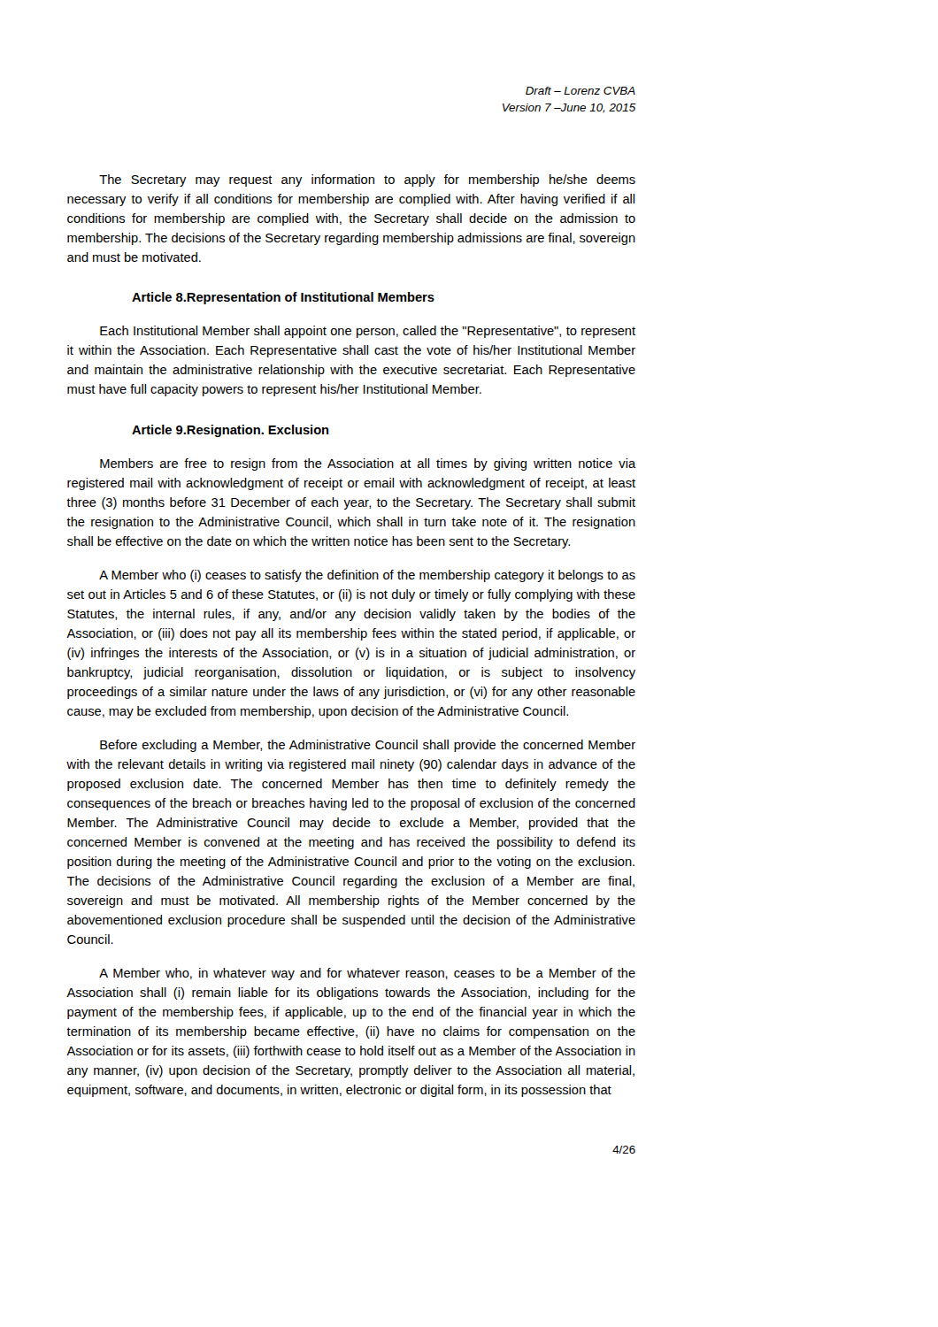Draft – Lorenz CVBA
Version 7 –June 10, 2015
The Secretary may request any information to apply for membership he/she deems necessary to verify if all conditions for membership are complied with. After having verified if all conditions for membership are complied with, the Secretary shall decide on the admission to membership. The decisions of the Secretary regarding membership admissions are final, sovereign and must be motivated.
Article 8. Representation of Institutional Members
Each Institutional Member shall appoint one person, called the "Representative", to represent it within the Association. Each Representative shall cast the vote of his/her Institutional Member and maintain the administrative relationship with the executive secretariat. Each Representative must have full capacity powers to represent his/her Institutional Member.
Article 9. Resignation. Exclusion
Members are free to resign from the Association at all times by giving written notice via registered mail with acknowledgment of receipt or email with acknowledgment of receipt, at least three (3) months before 31 December of each year, to the Secretary. The Secretary shall submit the resignation to the Administrative Council, which shall in turn take note of it. The resignation shall be effective on the date on which the written notice has been sent to the Secretary.
A Member who (i) ceases to satisfy the definition of the membership category it belongs to as set out in Articles 5 and 6 of these Statutes, or (ii) is not duly or timely or fully complying with these Statutes, the internal rules, if any, and/or any decision validly taken by the bodies of the Association, or (iii) does not pay all its membership fees within the stated period, if applicable, or (iv) infringes the interests of the Association, or (v) is in a situation of judicial administration, or bankruptcy, judicial reorganisation, dissolution or liquidation, or is subject to insolvency proceedings of a similar nature under the laws of any jurisdiction, or (vi) for any other reasonable cause, may be excluded from membership, upon decision of the Administrative Council.
Before excluding a Member, the Administrative Council shall provide the concerned Member with the relevant details in writing via registered mail ninety (90) calendar days in advance of the proposed exclusion date. The concerned Member has then time to definitely remedy the consequences of the breach or breaches having led to the proposal of exclusion of the concerned Member. The Administrative Council may decide to exclude a Member, provided that the concerned Member is convened at the meeting and has received the possibility to defend its position during the meeting of the Administrative Council and prior to the voting on the exclusion. The decisions of the Administrative Council regarding the exclusion of a Member are final, sovereign and must be motivated. All membership rights of the Member concerned by the abovementioned exclusion procedure shall be suspended until the decision of the Administrative Council.
A Member who, in whatever way and for whatever reason, ceases to be a Member of the Association shall (i) remain liable for its obligations towards the Association, including for the payment of the membership fees, if applicable, up to the end of the financial year in which the termination of its membership became effective, (ii) have no claims for compensation on the Association or for its assets, (iii) forthwith cease to hold itself out as a Member of the Association in any manner, (iv) upon decision of the Secretary, promptly deliver to the Association all material, equipment, software, and documents, in written, electronic or digital form, in its possession that
4/26